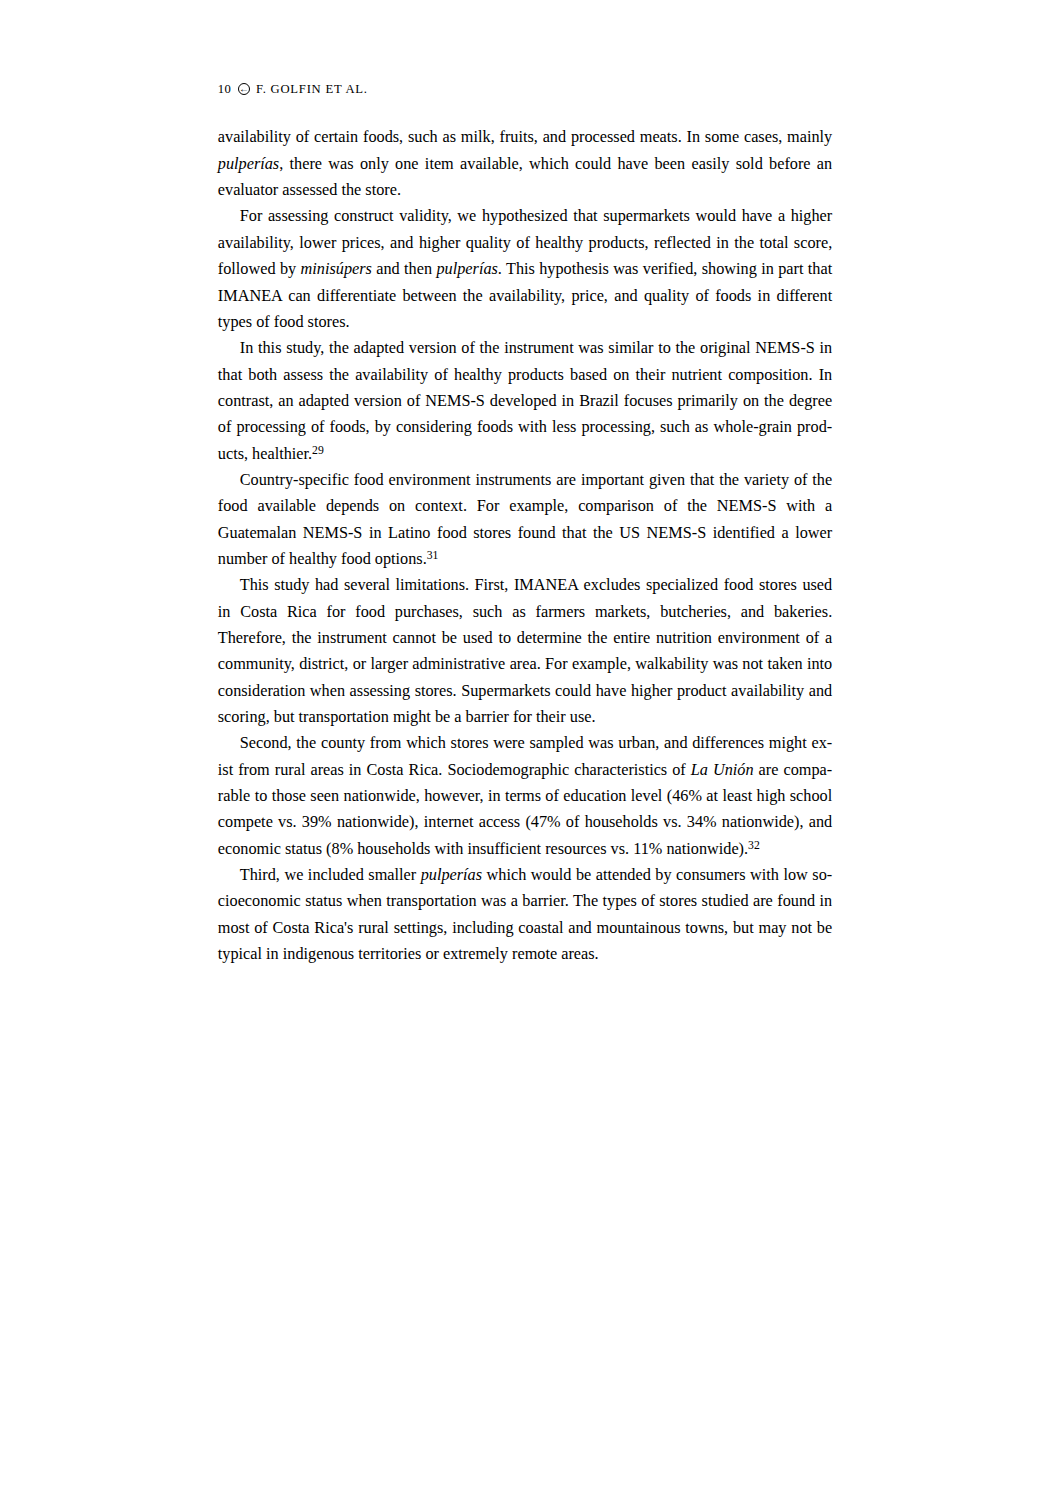10←F. GOLFIN ET AL.
availability of certain foods, such as milk, fruits, and processed meats. In some cases, mainly pulperías, there was only one item available, which could have been easily sold before an evaluator assessed the store.
For assessing construct validity, we hypothesized that supermarkets would have a higher availability, lower prices, and higher quality of healthy products, reflected in the total score, followed by minisúpers and then pulperías. This hypothesis was verified, showing in part that IMANEA can differentiate between the availability, price, and quality of foods in different types of food stores.
In this study, the adapted version of the instrument was similar to the original NEMS-S in that both assess the availability of healthy products based on their nutrient composition. In contrast, an adapted version of NEMS-S developed in Brazil focuses primarily on the degree of processing of foods, by considering foods with less processing, such as whole-grain products, healthier.29
Country-specific food environment instruments are important given that the variety of the food available depends on context. For example, comparison of the NEMS-S with a Guatemalan NEMS-S in Latino food stores found that the US NEMS-S identified a lower number of healthy food options.31
This study had several limitations. First, IMANEA excludes specialized food stores used in Costa Rica for food purchases, such as farmers markets, butcheries, and bakeries. Therefore, the instrument cannot be used to determine the entire nutrition environment of a community, district, or larger administrative area. For example, walkability was not taken into consideration when assessing stores. Supermarkets could have higher product availability and scoring, but transportation might be a barrier for their use.
Second, the county from which stores were sampled was urban, and differences might exist from rural areas in Costa Rica. Sociodemographic characteristics of La Unión are comparable to those seen nationwide, however, in terms of education level (46% at least high school compete vs. 39% nationwide), internet access (47% of households vs. 34% nationwide), and economic status (8% households with insufficient resources vs. 11% nationwide).32
Third, we included smaller pulperías which would be attended by consumers with low socioeconomic status when transportation was a barrier. The types of stores studied are found in most of Costa Rica's rural settings, including coastal and mountainous towns, but may not be typical in indigenous territories or extremely remote areas.